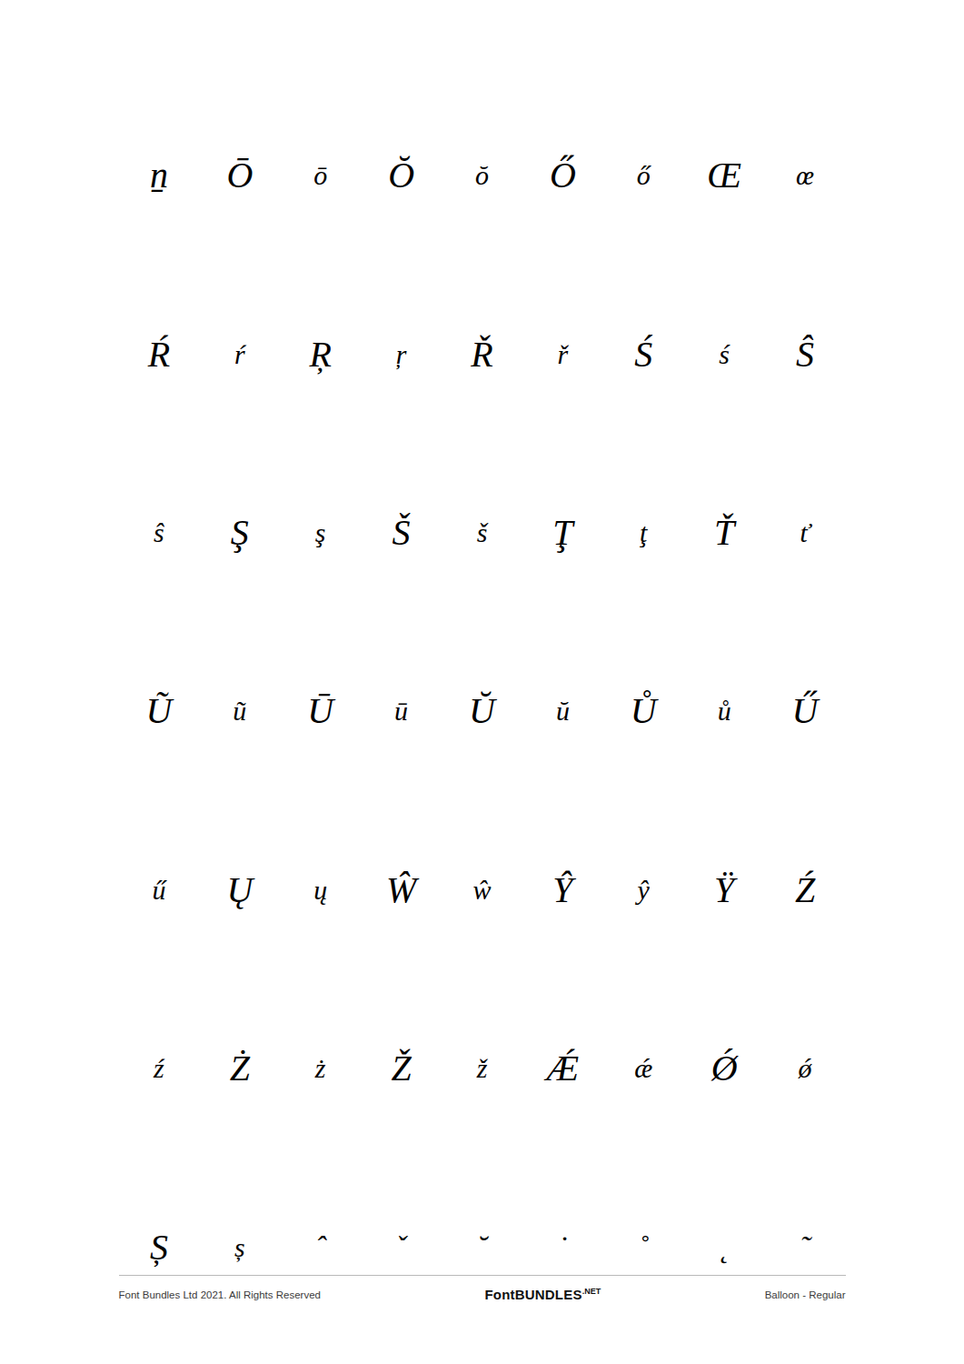ṉ
Ō
ō
Ŏ
ŏ
Ő
ő
Œ
œ
Ŕ
ŕ
Ŗ
ŗ
Ř
ř
Ś
ś
Ŝ
ŝ
Ş
ş
Š
š
Ţ
ţ
Ť
ť
Ũ
ũ
Ū
ū
Ŭ
ŭ
Ů
ů
Ű
ű
Ų
ų
Ŵ
ŵ
Ŷ
ŷ
Ÿ
Ź
ź
Ż
ż
Ž
ž
Ǽ
ǽ
Ǿ
ǿ
Ș
ș
ˆ
ˇ
˘
˙
˚
˛
˜
Font Bundles Ltd 2021. All Rights Reserved
FontBUNDLES.NET
Balloon - Regular